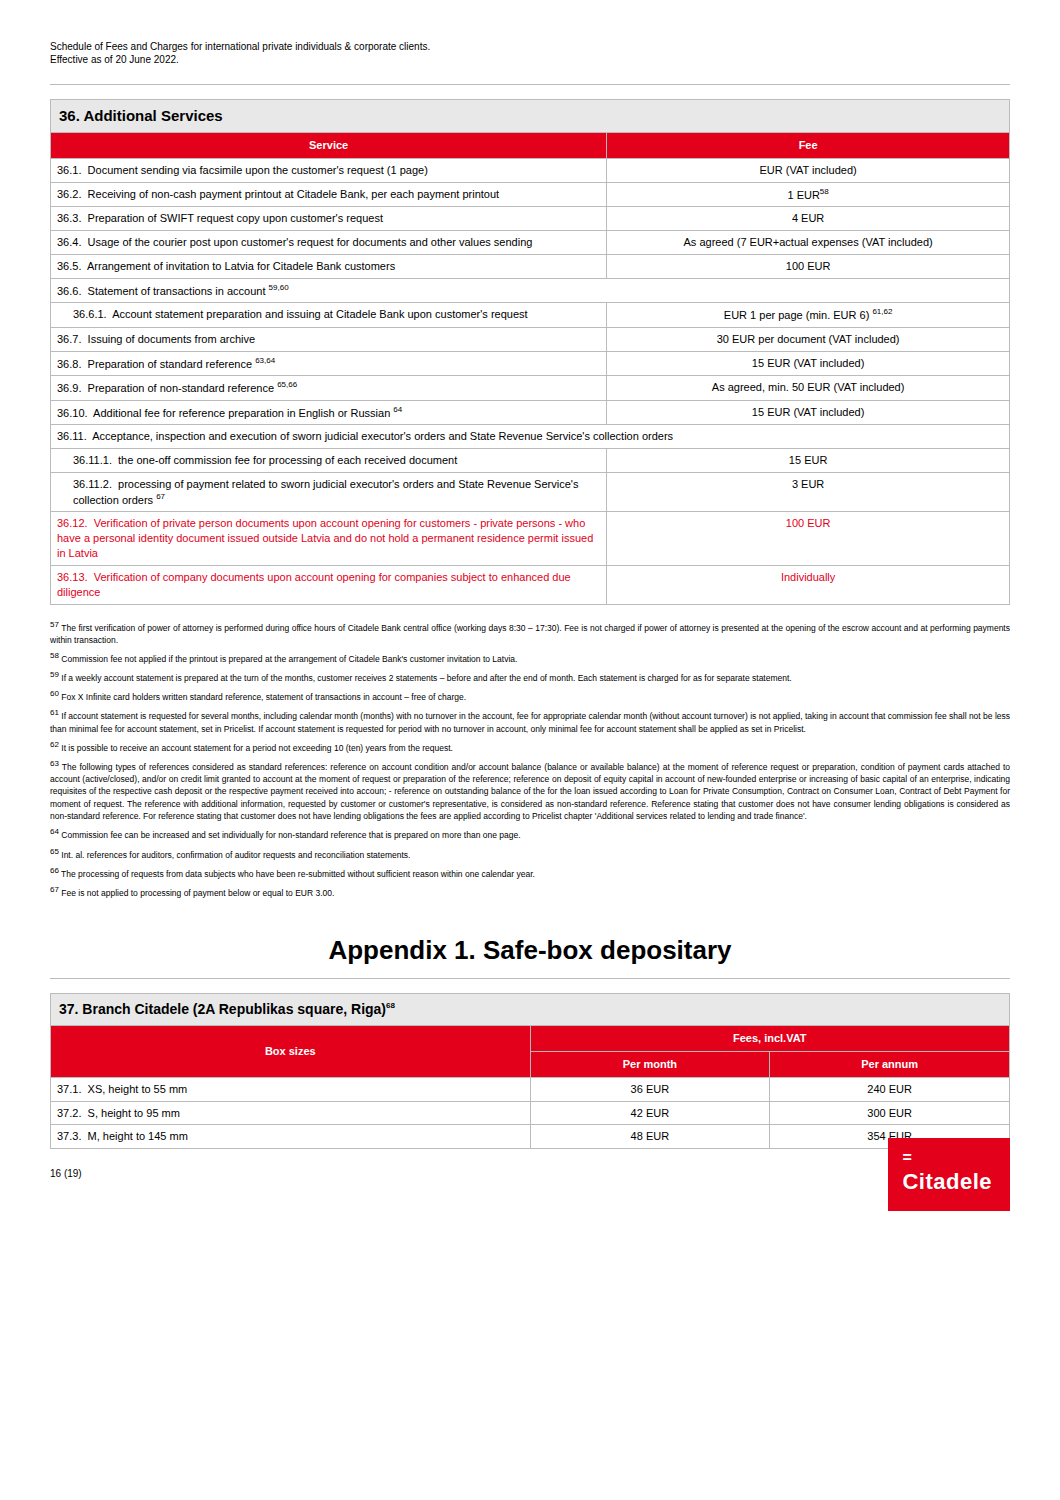Schedule of Fees and Charges for international private individuals & corporate clients.
Effective as of 20 June 2022.
36. Additional Services
| Service | Fee |
| --- | --- |
| 36.1. Document sending via facsimile upon the customer's request (1 page) | EUR (VAT included) |
| 36.2. Receiving of non-cash payment printout at Citadele Bank, per each payment printout | 1 EUR 58 |
| 36.3. Preparation of SWIFT request copy upon customer's request | 4 EUR |
| 36.4. Usage of the courier post upon customer's request for documents and other values sending | As agreed (7 EUR+actual expenses (VAT included) |
| 36.5. Arrangement of invitation to Latvia for Citadele Bank customers | 100 EUR |
| 36.6. Statement of transactions in account 59,60 |
| 36.6.1. Account statement preparation and issuing at Citadele Bank upon customer's request | EUR 1 per page (min. EUR 6) 61,62 |
| 36.7. Issuing of documents from archive | 30 EUR per document (VAT included) |
| 36.8. Preparation of standard reference 63,64 | 15 EUR (VAT included) |
| 36.9. Preparation of non-standard reference 65,66 | As agreed, min. 50 EUR (VAT included) |
| 36.10. Additional fee for reference preparation in English or Russian 64 | 15 EUR (VAT included) |
| 36.11. Acceptance, inspection and execution of sworn judicial executor's orders and State Revenue Service's collection orders |
| 36.11.1. the one-off commission fee for processing of each received document | 15 EUR |
| 36.11.2. processing of payment related to sworn judicial executor's orders and State Revenue Service's collection orders 67 | 3 EUR |
| 36.12. Verification of private person documents upon account opening for customers - private persons - who have a personal identity document issued outside Latvia and do not hold a permanent residence permit issued in Latvia | 100 EUR |
| 36.13. Verification of company documents upon account opening for companies subject to enhanced due diligence | Individually |
57 The first verification of power of attorney is performed during office hours of Citadele Bank central office (working days 8:30 – 17:30). Fee is not charged if power of attorney is presented at the opening of the escrow account and at performing payments within transaction.
58 Commission fee not applied if the printout is prepared at the arrangement of Citadele Bank's customer invitation to Latvia.
59 If a weekly account statement is prepared at the turn of the months, customer receives 2 statements – before and after the end of month. Each statement is charged for as for separate statement.
60 Fox X Infinite card holders written standard reference, statement of transactions in account – free of charge.
61 If account statement is requested for several months, including calendar month (months) with no turnover in the account, fee for appropriate calendar month (without account turnover) is not applied, taking in account that commission fee shall not be less than minimal fee for account statement, set in Pricelist. If account statement is requested for period with no turnover in account, only minimal fee for account statement shall be applied as set in Pricelist.
62 It is possible to receive an account statement for a period not exceeding 10 (ten) years from the request.
63 The following types of references considered as standard references: reference on account condition and/or account balance (balance or available balance) at the moment of reference request or preparation, condition of payment cards attached to account (active/closed), and/or on credit limit granted to account at the moment of request or preparation of the reference; reference on deposit of equity capital in account of new-founded enterprise or increasing of basic capital of an enterprise, indicating requisites of the respective cash deposit or the respective payment received into accoun; - reference on outstanding balance of the for the loan issued according to Loan for Private Consumption, Contract on Consumer Loan, Contract of Debt Payment for moment of request. The reference with additional information, requested by customer or customer's representative, is considered as non-standard reference. Reference stating that customer does not have consumer lending obligations is considered as non-standard reference. For reference stating that customer does not have lending obligations the fees are applied according to Pricelist chapter 'Additional services related to lending and trade finance'.
64 Commission fee can be increased and set individually for non-standard reference that is prepared on more than one page.
65 Int. al. references for auditors, confirmation of auditor requests and reconciliation statements.
66 The processing of requests from data subjects who have been re-submitted without sufficient reason within one calendar year.
67 Fee is not applied to processing of payment below or equal to EUR 3.00.
Appendix 1. Safe-box depositary
37. Branch Citadele (2A Republikas square, Riga)68
| Box sizes | Fees, incl.VAT |
| --- | --- |
| Per month | Per annum |
| 37.1. XS, height to 55 mm | 36 EUR | 240 EUR |
| 37.2. S, height to 95 mm | 42 EUR | 300 EUR |
| 37.3. M, height to 145 mm | 48 EUR | 354 EUR |
16 (19)
=Citadele